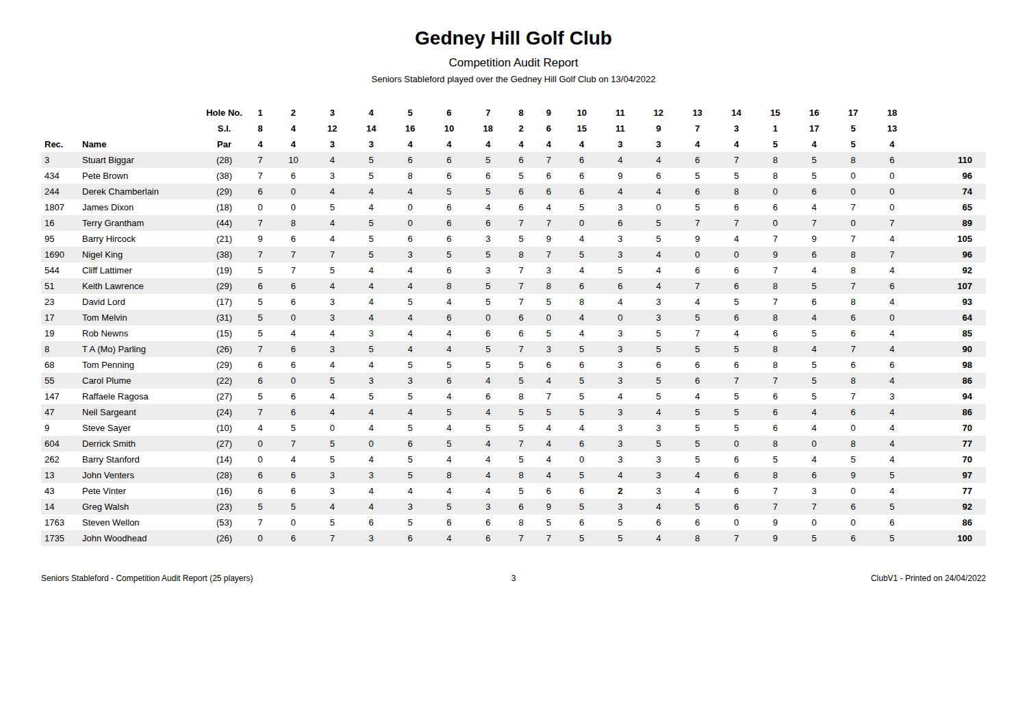Gedney Hill Golf Club
Competition Audit Report
Seniors Stableford played over the Gedney Hill Golf Club on 13/04/2022
| | | Hole No. | 1 | 2 | 3 | 4 | 5 | 6 | 7 | 8 | 9 | 10 | 11 | 12 | 13 | 14 | 15 | 16 | 17 | 18 | |
| --- | --- | --- | --- | --- | --- | --- | --- | --- | --- | --- | --- | --- | --- | --- | --- | --- | --- | --- | --- | --- | --- |
| | | S.I. | 8 | 4 | 12 | 14 | 16 | 10 | 18 | 2 | 6 | 15 | 11 | 9 | 7 | 3 | 1 | 17 | 5 | 13 | |
| Rec. | Name | Par | 4 | 4 | 3 | 3 | 4 | 4 | 4 | 4 | 4 | 4 | 3 | 3 | 4 | 4 | 5 | 4 | 5 | 4 | |
| 3 | Stuart Biggar | (28) | 7 | 10 | 4 | 5 | 6 | 6 | 5 | 6 | 7 | 6 | 4 | 4 | 6 | 7 | 8 | 5 | 8 | 6 | 110 |
| 434 | Pete Brown | (38) | 7 | 6 | 3 | 5 | 8 | 6 | 6 | 5 | 6 | 6 | 9 | 6 | 5 | 5 | 8 | 5 | 0 | 0 | 96 |
| 244 | Derek Chamberlain | (29) | 6 | 0 | 4 | 4 | 4 | 5 | 5 | 6 | 6 | 6 | 4 | 4 | 6 | 8 | 0 | 6 | 0 | 0 | 74 |
| 1807 | James Dixon | (18) | 0 | 0 | 5 | 4 | 0 | 6 | 4 | 6 | 4 | 5 | 3 | 0 | 5 | 6 | 6 | 4 | 7 | 0 | 65 |
| 16 | Terry Grantham | (44) | 7 | 8 | 4 | 5 | 0 | 6 | 6 | 7 | 7 | 0 | 6 | 5 | 7 | 7 | 0 | 7 | 0 | 7 | 89 |
| 95 | Barry Hircock | (21) | 9 | 6 | 4 | 5 | 6 | 6 | 3 | 5 | 9 | 4 | 3 | 5 | 9 | 4 | 7 | 9 | 7 | 4 | 105 |
| 1690 | Nigel King | (38) | 7 | 7 | 7 | 5 | 3 | 5 | 5 | 8 | 7 | 5 | 3 | 4 | 0 | 0 | 9 | 6 | 8 | 7 | 96 |
| 544 | Cliff Lattimer | (19) | 5 | 7 | 5 | 4 | 4 | 6 | 3 | 7 | 3 | 4 | 5 | 4 | 6 | 6 | 7 | 4 | 8 | 4 | 92 |
| 51 | Keith Lawrence | (29) | 6 | 6 | 4 | 4 | 4 | 8 | 5 | 7 | 8 | 6 | 6 | 4 | 7 | 6 | 8 | 5 | 7 | 6 | 107 |
| 23 | David Lord | (17) | 5 | 6 | 3 | 4 | 5 | 4 | 5 | 7 | 5 | 8 | 4 | 3 | 4 | 5 | 7 | 6 | 8 | 4 | 93 |
| 17 | Tom Melvin | (31) | 5 | 0 | 3 | 4 | 4 | 6 | 0 | 6 | 0 | 4 | 0 | 3 | 5 | 6 | 8 | 4 | 6 | 0 | 64 |
| 19 | Rob Newns | (15) | 5 | 4 | 4 | 3 | 4 | 4 | 6 | 6 | 5 | 4 | 3 | 5 | 7 | 4 | 6 | 5 | 6 | 4 | 85 |
| 8 | T A (Mo) Parling | (26) | 7 | 6 | 3 | 5 | 4 | 4 | 5 | 7 | 3 | 5 | 3 | 5 | 5 | 5 | 8 | 4 | 7 | 4 | 90 |
| 68 | Tom Penning | (29) | 6 | 6 | 4 | 4 | 5 | 5 | 5 | 5 | 6 | 6 | 3 | 6 | 6 | 6 | 8 | 5 | 6 | 6 | 98 |
| 55 | Carol Plume | (22) | 6 | 0 | 5 | 3 | 3 | 6 | 4 | 5 | 4 | 5 | 3 | 5 | 6 | 7 | 7 | 5 | 8 | 4 | 86 |
| 147 | Raffaele Ragosa | (27) | 5 | 6 | 4 | 5 | 5 | 4 | 6 | 8 | 7 | 5 | 4 | 5 | 4 | 5 | 6 | 5 | 7 | 3 | 94 |
| 47 | Neil Sargeant | (24) | 7 | 6 | 4 | 4 | 4 | 5 | 4 | 5 | 5 | 5 | 3 | 4 | 5 | 5 | 6 | 4 | 6 | 4 | 86 |
| 9 | Steve Sayer | (10) | 4 | 5 | 0 | 4 | 5 | 4 | 5 | 5 | 4 | 4 | 3 | 3 | 5 | 5 | 6 | 4 | 0 | 4 | 70 |
| 604 | Derrick Smith | (27) | 0 | 7 | 5 | 0 | 6 | 5 | 4 | 7 | 4 | 6 | 3 | 5 | 5 | 0 | 8 | 0 | 8 | 4 | 77 |
| 262 | Barry Stanford | (14) | 0 | 4 | 5 | 4 | 5 | 4 | 4 | 5 | 4 | 0 | 3 | 3 | 5 | 6 | 5 | 4 | 5 | 4 | 70 |
| 13 | John Venters | (28) | 6 | 6 | 3 | 3 | 5 | 8 | 4 | 8 | 4 | 5 | 4 | 3 | 4 | 6 | 8 | 6 | 9 | 5 | 97 |
| 43 | Pete Vinter | (16) | 6 | 6 | 3 | 4 | 4 | 4 | 4 | 5 | 6 | 6 | 2 | 3 | 4 | 6 | 7 | 3 | 0 | 4 | 77 |
| 14 | Greg Walsh | (23) | 5 | 5 | 4 | 4 | 3 | 5 | 3 | 6 | 9 | 5 | 3 | 4 | 5 | 6 | 7 | 7 | 6 | 5 | 92 |
| 1763 | Steven Wellon | (53) | 7 | 0 | 5 | 6 | 5 | 6 | 6 | 8 | 5 | 6 | 5 | 6 | 6 | 0 | 9 | 0 | 0 | 6 | 86 |
| 1735 | John Woodhead | (26) | 0 | 6 | 7 | 3 | 6 | 4 | 6 | 7 | 7 | 5 | 5 | 4 | 8 | 7 | 9 | 5 | 6 | 5 | 100 |
Seniors Stableford - Competition Audit Report (25 players)
3
ClubV1 - Printed on 24/04/2022